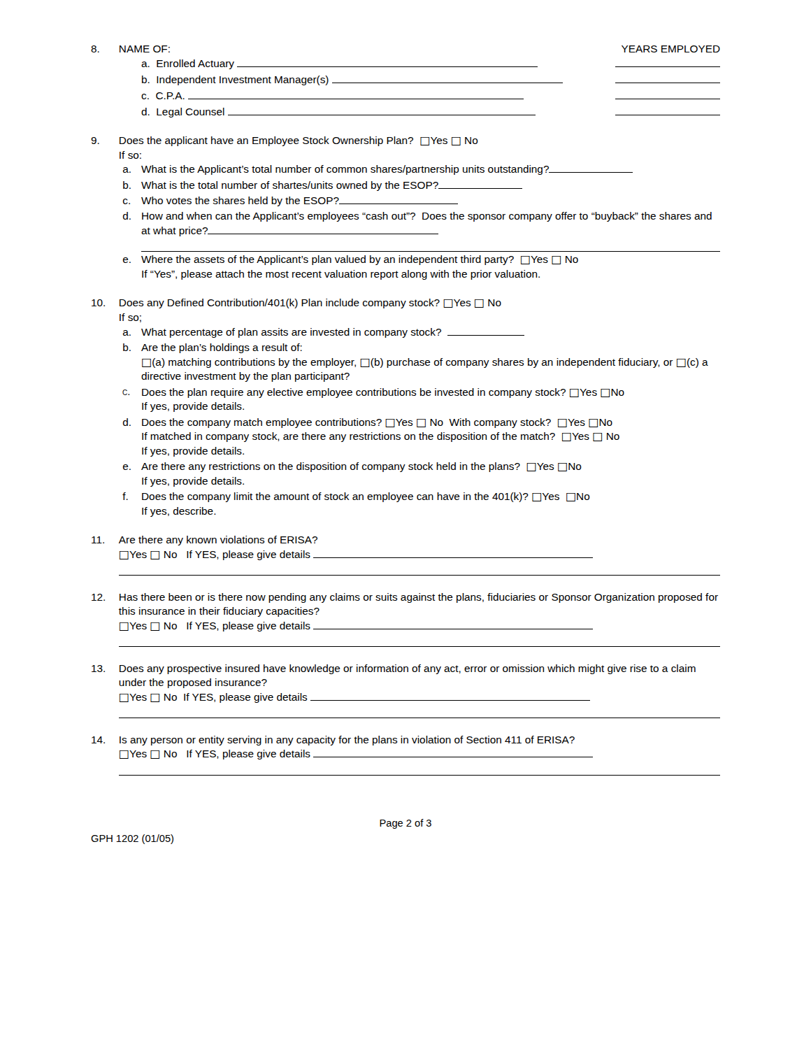8.
NAME OF: YEARS EMPLOYED
a. Enrolled Actuary
b. Independent Investment Manager(s)
c. C.P.A.
d. Legal Counsel
9. Does the applicant have an Employee Stock Ownership Plan? □Yes □ No
If so:
a. What is the Applicant’s total number of common shares/partnership units outstanding?
b. What is the total number of shartes/units owned by the ESOP?
c. Who votes the shares held by the ESOP?
d. How and when can the Applicant’s employees “cash out”? Does the sponsor company offer to “buyback” the shares and at what price?
e. Where the assets of the Applicant’s plan valued by an independent third party? □Yes □ No
If “Yes”, please attach the most recent valuation report along with the prior valuation.
10. Does any Defined Contribution/401(k) Plan include company stock? □Yes □ No
If so;
a. What percentage of plan assits are invested in company stock?
b. Are the plan’s holdings a result of:
□(a) matching contributions by the employer, □(b) purchase of company shares by an independent fiduciary, or □(c) a directive investment by the plan participant?
c. Does the plan require any elective employee contributions be invested in company stock? □Yes □No
If yes, provide details.
d. Does the company match employee contributions? □Yes □ No With company stock? □Yes □No
If matched in company stock, are there any restrictions on the disposition of the match? □Yes □ No
If yes, provide details.
e. Are there any restrictions on the disposition of company stock held in the plans? □Yes □No
If yes, provide details.
f. Does the company limit the amount of stock an employee can have in the 401(k)? □Yes □No
If yes, describe.
11. Are there any known violations of ERISA?
□Yes □ No If YES, please give details
12. Has there been or is there now pending any claims or suits against the plans, fiduciaries or Sponsor Organization proposed for this insurance in their fiduciary capacities?
□Yes □ No If YES, please give details
13. Does any prospective insured have knowledge or information of any act, error or omission which might give rise to a claim under the proposed insurance?
□Yes □ No If YES, please give details
14. Is any person or entity serving in any capacity for the plans in violation of Section 411 of ERISA?
□Yes □ No If YES, please give details
Page 2 of 3
GPH 1202 (01/05)